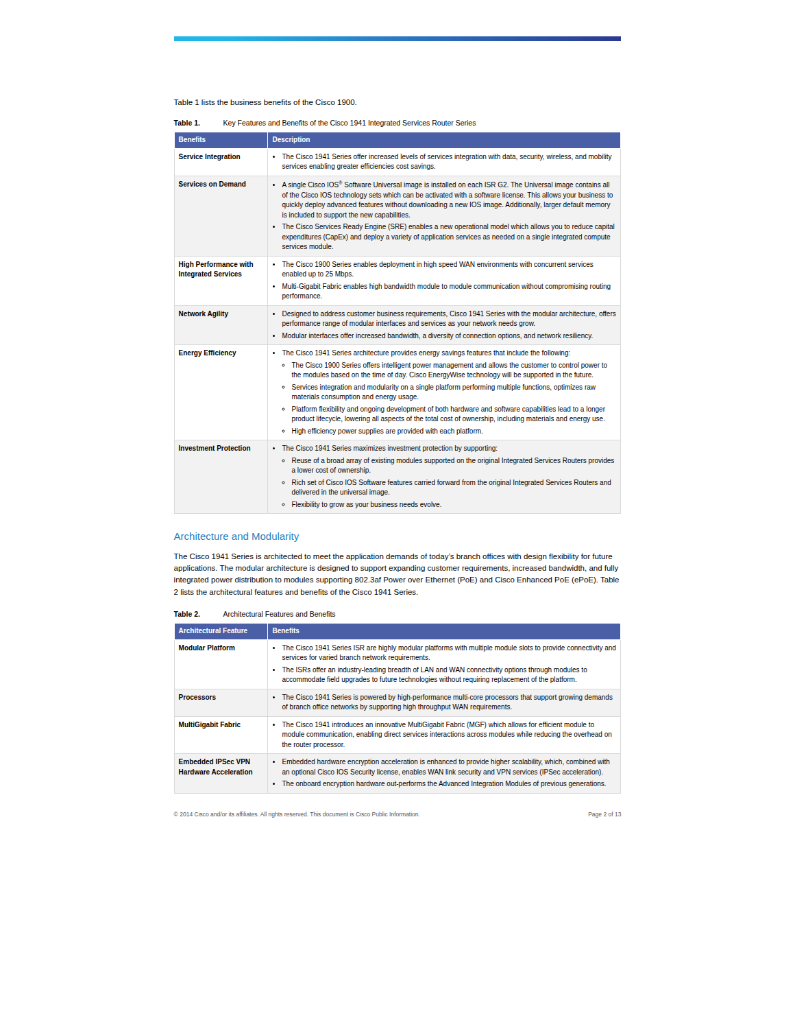Table 1 lists the business benefits of the Cisco 1900.
Table 1. Key Features and Benefits of the Cisco 1941 Integrated Services Router Series
| Benefits | Description |
| --- | --- |
| Service Integration | The Cisco 1941 Series offer increased levels of services integration with data, security, wireless, and mobility services enabling greater efficiencies cost savings. |
| Services on Demand | A single Cisco IOS ® Software Universal image is installed on each ISR G2. The Universal image contains all of the Cisco IOS technology sets which can be activated with a software license. This allows your business to quickly deploy advanced features without downloading a new IOS image. Additionally, larger default memory is included to support the new capabilities. The Cisco Services Ready Engine (SRE) enables a new operational model which allows you to reduce capital expenditures (CapEx) and deploy a variety of application services as needed on a single integrated compute services module. |
| High Performance with Integrated Services | The Cisco 1900 Series enables deployment in high speed WAN environments with concurrent services enabled up to 25 Mbps. Multi-Gigabit Fabric enables high bandwidth module to module communication without compromising routing performance. |
| Network Agility | Designed to address customer business requirements, Cisco 1941 Series with the modular architecture, offers performance range of modular interfaces and services as your network needs grow. Modular interfaces offer increased bandwidth, a diversity of connection options, and network resiliency. |
| Energy Efficiency | The Cisco 1941 Series architecture provides energy savings features that include the following: The Cisco 1900 Series offers intelligent power management and allows the customer to control power to the modules based on the time of day. Cisco EnergyWise technology will be supported in the future. Services integration and modularity on a single platform performing multiple functions, optimizes raw materials consumption and energy usage. Platform flexibility and ongoing development of both hardware and software capabilities lead to a longer product lifecycle, lowering all aspects of the total cost of ownership, including materials and energy use. High efficiency power supplies are provided with each platform. |
| Investment Protection | The Cisco 1941 Series maximizes investment protection by supporting: Reuse of a broad array of existing modules supported on the original Integrated Services Routers provides a lower cost of ownership. Rich set of Cisco IOS Software features carried forward from the original Integrated Services Routers and delivered in the universal image. Flexibility to grow as your business needs evolve. |
Architecture and Modularity
The Cisco 1941 Series is architected to meet the application demands of today’s branch offices with design flexibility for future applications. The modular architecture is designed to support expanding customer requirements, increased bandwidth, and fully integrated power distribution to modules supporting 802.3af Power over Ethernet (PoE) and Cisco Enhanced PoE (ePoE). Table 2 lists the architectural features and benefits of the Cisco 1941 Series.
Table 2. Architectural Features and Benefits
| Architectural Feature | Benefits |
| --- | --- |
| Modular Platform | The Cisco 1941 Series ISR are highly modular platforms with multiple module slots to provide connectivity and services for varied branch network requirements. The ISRs offer an industry-leading breadth of LAN and WAN connectivity options through modules to accommodate field upgrades to future technologies without requiring replacement of the platform. |
| Processors | The Cisco 1941 Series is powered by high-performance multi-core processors that support growing demands of branch office networks by supporting high throughput WAN requirements. |
| MultiGigabit Fabric | The Cisco 1941 introduces an innovative MultiGigabit Fabric (MGF) which allows for efficient module to module communication, enabling direct services interactions across modules while reducing the overhead on the router processor. |
| Embedded IPSec VPN Hardware Acceleration | Embedded hardware encryption acceleration is enhanced to provide higher scalability, which, combined with an optional Cisco IOS Security license, enables WAN link security and VPN services (IPSec acceleration). The onboard encryption hardware out-performs the Advanced Integration Modules of previous generations. |
© 2014 Cisco and/or its affiliates. All rights reserved. This document is Cisco Public Information. Page 2 of 13